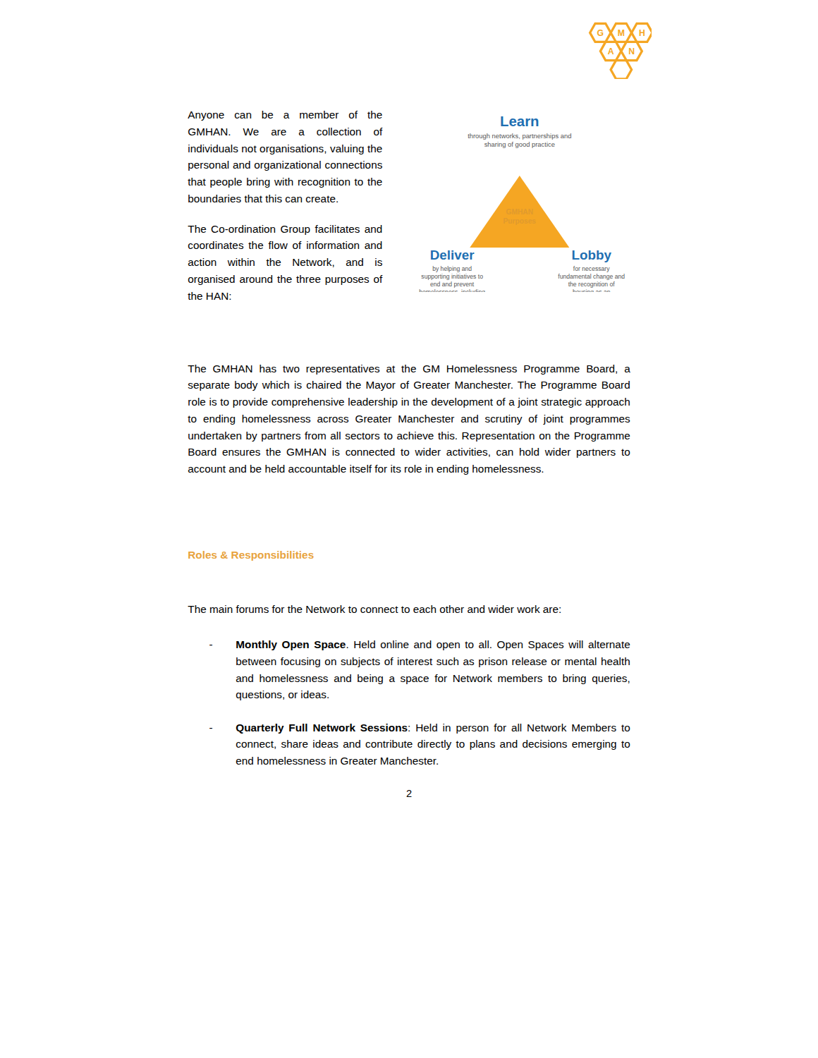G M H A N
Anyone can be a member of the GMHAN. We are a collection of individuals not organisations, valuing the personal and organizational connections that people bring with recognition to the boundaries that this can create.
The Co-ordination Group facilitates and coordinates the flow of information and action within the Network, and is organised around the three purposes of the HAN:
Learn through networks, partnerships and sharing of good practice GMHAN Purposes Deliver by helping and supporting initiatives to end and prevent homelessness, including locality partnerships Lobby for necessary fundamental change and the recognition of housing as an exercisable human right
The GMHAN has two representatives at the GM Homelessness Programme Board, a separate body which is chaired the Mayor of Greater Manchester. The Programme Board role is to provide comprehensive leadership in the development of a joint strategic approach to ending homelessness across Greater Manchester and scrutiny of joint programmes undertaken by partners from all sectors to achieve this. Representation on the Programme Board ensures the GMHAN is connected to wider activities, can hold wider partners to account and be held accountable itself for its role in ending homelessness.
Roles & Responsibilities
The main forums for the Network to connect to each other and wider work are:
Monthly Open Space. Held online and open to all. Open Spaces will alternate between focusing on subjects of interest such as prison release or mental health and homelessness and being a space for Network members to bring queries, questions, or ideas.
Quarterly Full Network Sessions: Held in person for all Network Members to connect, share ideas and contribute directly to plans and decisions emerging to end homelessness in Greater Manchester.
2